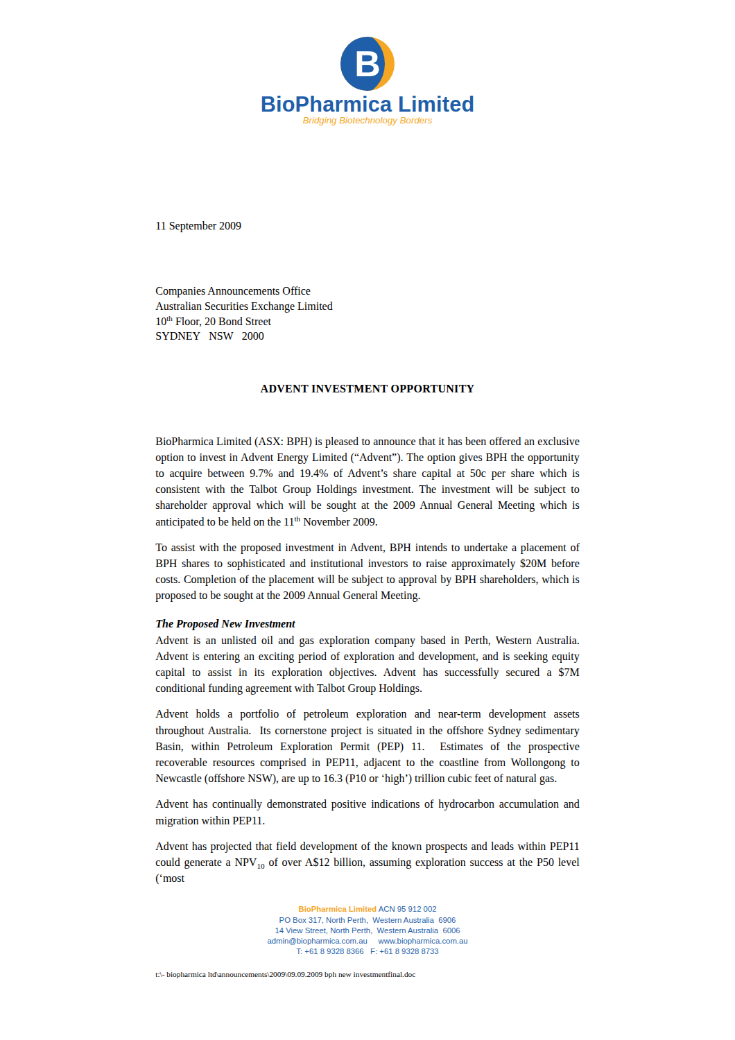BioPharmica Limited
Bridging Biotechnology Borders
11 September 2009
Companies Announcements Office
Australian Securities Exchange Limited
10th Floor, 20 Bond Street
SYDNEY NSW 2000
ADVENT INVESTMENT OPPORTUNITY
BioPharmica Limited (ASX: BPH) is pleased to announce that it has been offered an exclusive option to invest in Advent Energy Limited (“Advent”). The option gives BPH the opportunity to acquire between 9.7% and 19.4% of Advent’s share capital at 50c per share which is consistent with the Talbot Group Holdings investment. The investment will be subject to shareholder approval which will be sought at the 2009 Annual General Meeting which is anticipated to be held on the 11th November 2009.
To assist with the proposed investment in Advent, BPH intends to undertake a placement of BPH shares to sophisticated and institutional investors to raise approximately $20M before costs. Completion of the placement will be subject to approval by BPH shareholders, which is proposed to be sought at the 2009 Annual General Meeting.
The Proposed New Investment
Advent is an unlisted oil and gas exploration company based in Perth, Western Australia. Advent is entering an exciting period of exploration and development, and is seeking equity capital to assist in its exploration objectives. Advent has successfully secured a $7M conditional funding agreement with Talbot Group Holdings.
Advent holds a portfolio of petroleum exploration and near-term development assets throughout Australia. Its cornerstone project is situated in the offshore Sydney sedimentary Basin, within Petroleum Exploration Permit (PEP) 11. Estimates of the prospective recoverable resources comprised in PEP11, adjacent to the coastline from Wollongong to Newcastle (offshore NSW), are up to 16.3 (P10 or ‘high’) trillion cubic feet of natural gas.
Advent has continually demonstrated positive indications of hydrocarbon accumulation and migration within PEP11.
Advent has projected that field development of the known prospects and leads within PEP11 could generate a NPV10 of over A$12 billion, assuming exploration success at the P50 level (‘most
BioPharmica Limited ACN 95 912 002
PO Box 317, North Perth, Western Australia 6906
14 View Street, North Perth, Western Australia 6006
admin@biopharmica.com.au www.biopharmica.com.au
T: +61 8 9328 8366 F: +61 8 9328 8733
t:\- biopharmica ltd\announcements\2009\09.09.2009 bph new investmentfinal.doc